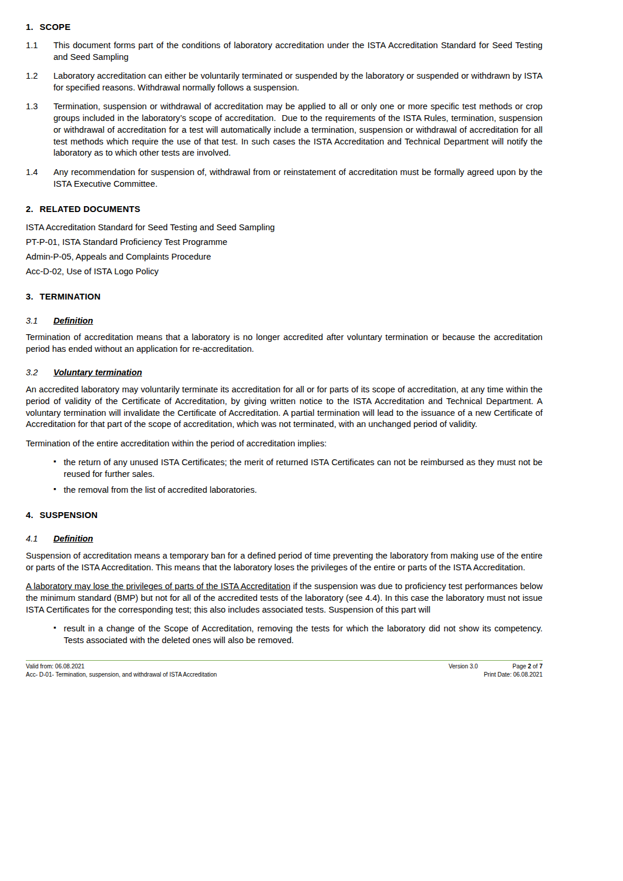1. Scope
1.1
This document forms part of the conditions of laboratory accreditation under the ISTA Accreditation Standard for Seed Testing and Seed Sampling
1.2
Laboratory accreditation can either be voluntarily terminated or suspended by the laboratory or suspended or withdrawn by ISTA for specified reasons. Withdrawal normally follows a suspension.
1.3
Termination, suspension or withdrawal of accreditation may be applied to all or only one or more specific test methods or crop groups included in the laboratory’s scope of accreditation. Due to the requirements of the ISTA Rules, termination, suspension or withdrawal of accreditation for a test will automatically include a termination, suspension or withdrawal of accreditation for all test methods which require the use of that test. In such cases the ISTA Accreditation and Technical Department will notify the laboratory as to which other tests are involved.
1.4
Any recommendation for suspension of, withdrawal from or reinstatement of accreditation must be formally agreed upon by the ISTA Executive Committee.
2. Related documents
ISTA Accreditation Standard for Seed Testing and Seed Sampling
PT-P-01, ISTA Standard Proficiency Test Programme
Admin-P-05, Appeals and Complaints Procedure
Acc-D-02, Use of ISTA Logo Policy
3. Termination
3.1 Definition
Termination of accreditation means that a laboratory is no longer accredited after voluntary termination or because the accreditation period has ended without an application for re-accreditation.
3.2 Voluntary termination
An accredited laboratory may voluntarily terminate its accreditation for all or for parts of its scope of accreditation, at any time within the period of validity of the Certificate of Accreditation, by giving written notice to the ISTA Accreditation and Technical Department. A voluntary termination will invalidate the Certificate of Accreditation. A partial termination will lead to the issuance of a new Certificate of Accreditation for that part of the scope of accreditation, which was not terminated, with an unchanged period of validity.
Termination of the entire accreditation within the period of accreditation implies:
the return of any unused ISTA Certificates; the merit of returned ISTA Certificates can not be reimbursed as they must not be reused for further sales.
the removal from the list of accredited laboratories.
4. Suspension
4.1 Definition
Suspension of accreditation means a temporary ban for a defined period of time preventing the laboratory from making use of the entire or parts of the ISTA Accreditation. This means that the laboratory loses the privileges of the entire or parts of the ISTA Accreditation.
A laboratory may lose the privileges of parts of the ISTA Accreditation if the suspension was due to proficiency test performances below the minimum standard (BMP) but not for all of the accredited tests of the laboratory (see 4.4). In this case the laboratory must not issue ISTA Certificates for the corresponding test; this also includes associated tests. Suspension of this part will
result in a change of the Scope of Accreditation, removing the tests for which the laboratory did not show its competency. Tests associated with the deleted ones will also be removed.
Valid from: 06.08.2021
Acc- D-01- Termination, suspension, and withdrawal of ISTA Accreditation
Version 3.0
Page 2 of 7 Print Date: 06.08.2021